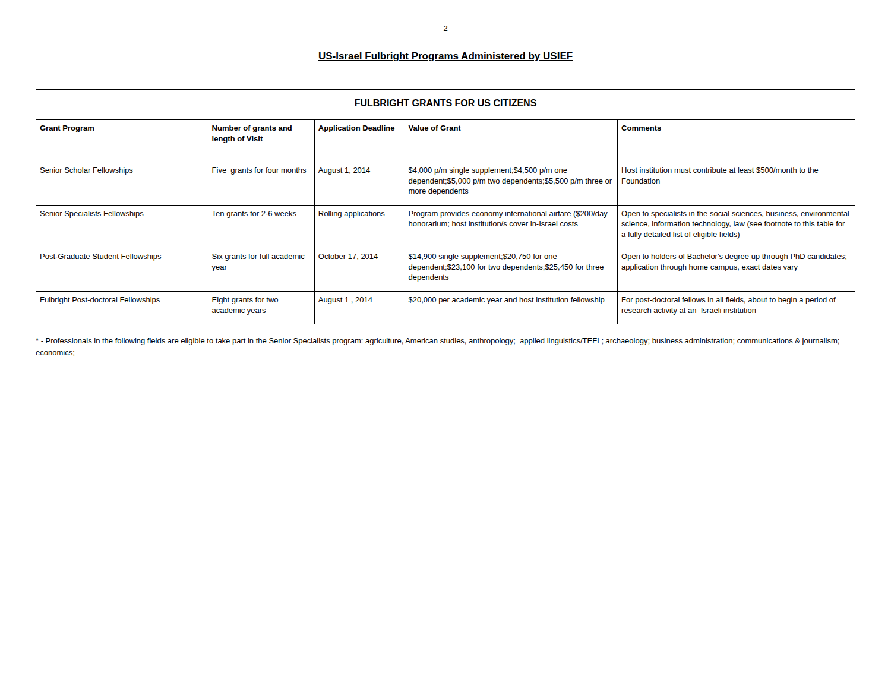2
US-Israel Fulbright Programs Administered by USIEF
FULBRIGHT GRANTS FOR US CITIZENS
| Grant Program | Number of grants and length of Visit | Application Deadline | Value of Grant | Comments |
| --- | --- | --- | --- | --- |
| Senior Scholar Fellowships | Five grants for four months | August 1, 2014 | $4,000 p/m single supplement;$4,500 p/m one dependent;$5,000 p/m two dependents;$5,500 p/m three or more dependents | Host institution must contribute at least $500/month to the Foundation |
| Senior Specialists Fellowships | Ten grants for 2-6 weeks | Rolling applications | Program provides economy international airfare ($200/day honorarium; host institution/s cover in-Israel costs | Open to specialists in the social sciences, business, environmental science, information technology, law (see footnote to this table for a fully detailed list of eligible fields) |
| Post-Graduate Student Fellowships | Six grants for full academic year | October 17, 2014 | $14,900 single supplement;$20,750 for one dependent;$23,100 for two dependents;$25,450 for three dependents | Open to holders of Bachelor's degree up through PhD candidates; application through home campus, exact dates vary |
| Fulbright Post-doctoral Fellowships | Eight grants for two academic years | August 1 , 2014 | $20,000 per academic year and host institution fellowship | For post-doctoral fellows in all fields, about to begin a period of research activity at an Israeli institution |
* - Professionals in the following fields are eligible to take part in the Senior Specialists program: agriculture, American studies, anthropology; applied linguistics/TEFL; archaeology; business administration; communications & journalism; economics;